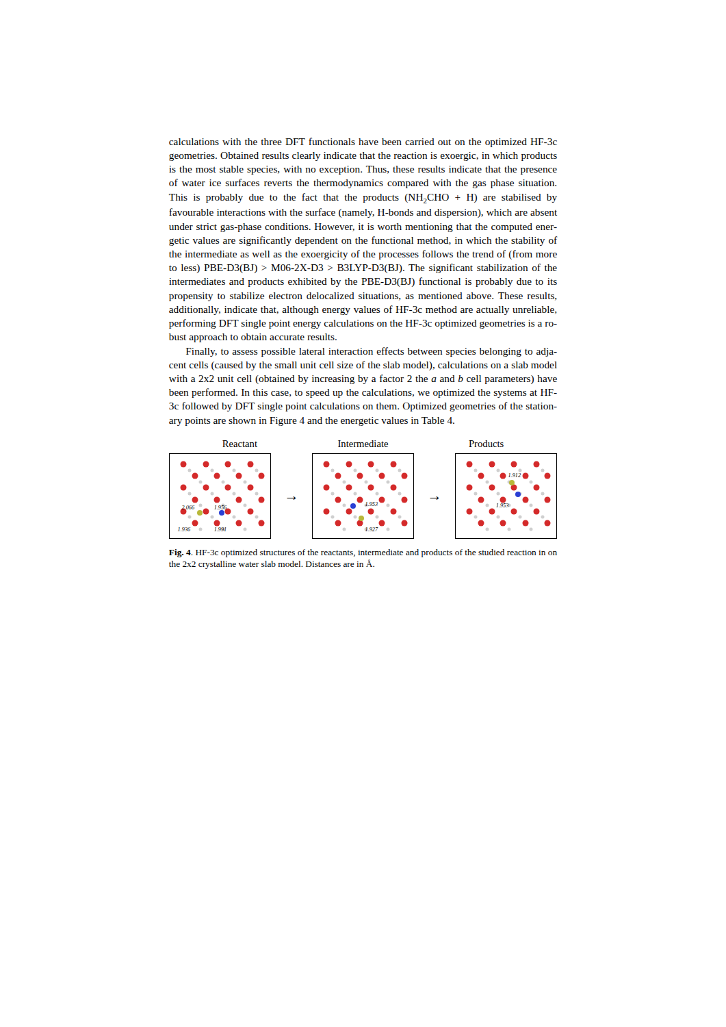calculations with the three DFT functionals have been carried out on the optimized HF-3c geometries. Obtained results clearly indicate that the reaction is exoergic, in which products is the most stable species, with no exception. Thus, these results indicate that the presence of water ice surfaces reverts the thermodynamics compared with the gas phase situation. This is probably due to the fact that the products (NH2CHO + H) are stabilised by favourable interactions with the surface (namely, H-bonds and dispersion), which are absent under strict gas-phase conditions. However, it is worth mentioning that the computed energetic values are significantly dependent on the functional method, in which the stability of the intermediate as well as the exoergicity of the processes follows the trend of (from more to less) PBE-D3(BJ) > M06-2X-D3 > B3LYP-D3(BJ). The significant stabilization of the intermediates and products exhibited by the PBE-D3(BJ) functional is probably due to its propensity to stabilize electron delocalized situations, as mentioned above. These results, additionally, indicate that, although energy values of HF-3c method are actually unreliable, performing DFT single point energy calculations on the HF-3c optimized geometries is a robust approach to obtain accurate results.
Finally, to assess possible lateral interaction effects between species belonging to adjacent cells (caused by the small unit cell size of the slab model), calculations on a slab model with a 2x2 unit cell (obtained by increasing by a factor 2 the a and b cell parameters) have been performed. In this case, to speed up the calculations, we optimized the systems at HF-3c followed by DFT single point calculations on them. Optimized geometries of the stationary points are shown in Figure 4 and the energetic values in Table 4.
Reactant Intermediate Products
2.066
1.956
1.936
1.991
→
1.953
1.927
→
1.912
1.953
Fig. 4. HF-3c optimized structures of the reactants, intermediate and products of the studied reaction in on the 2x2 crystalline water slab model. Distances are in Å.